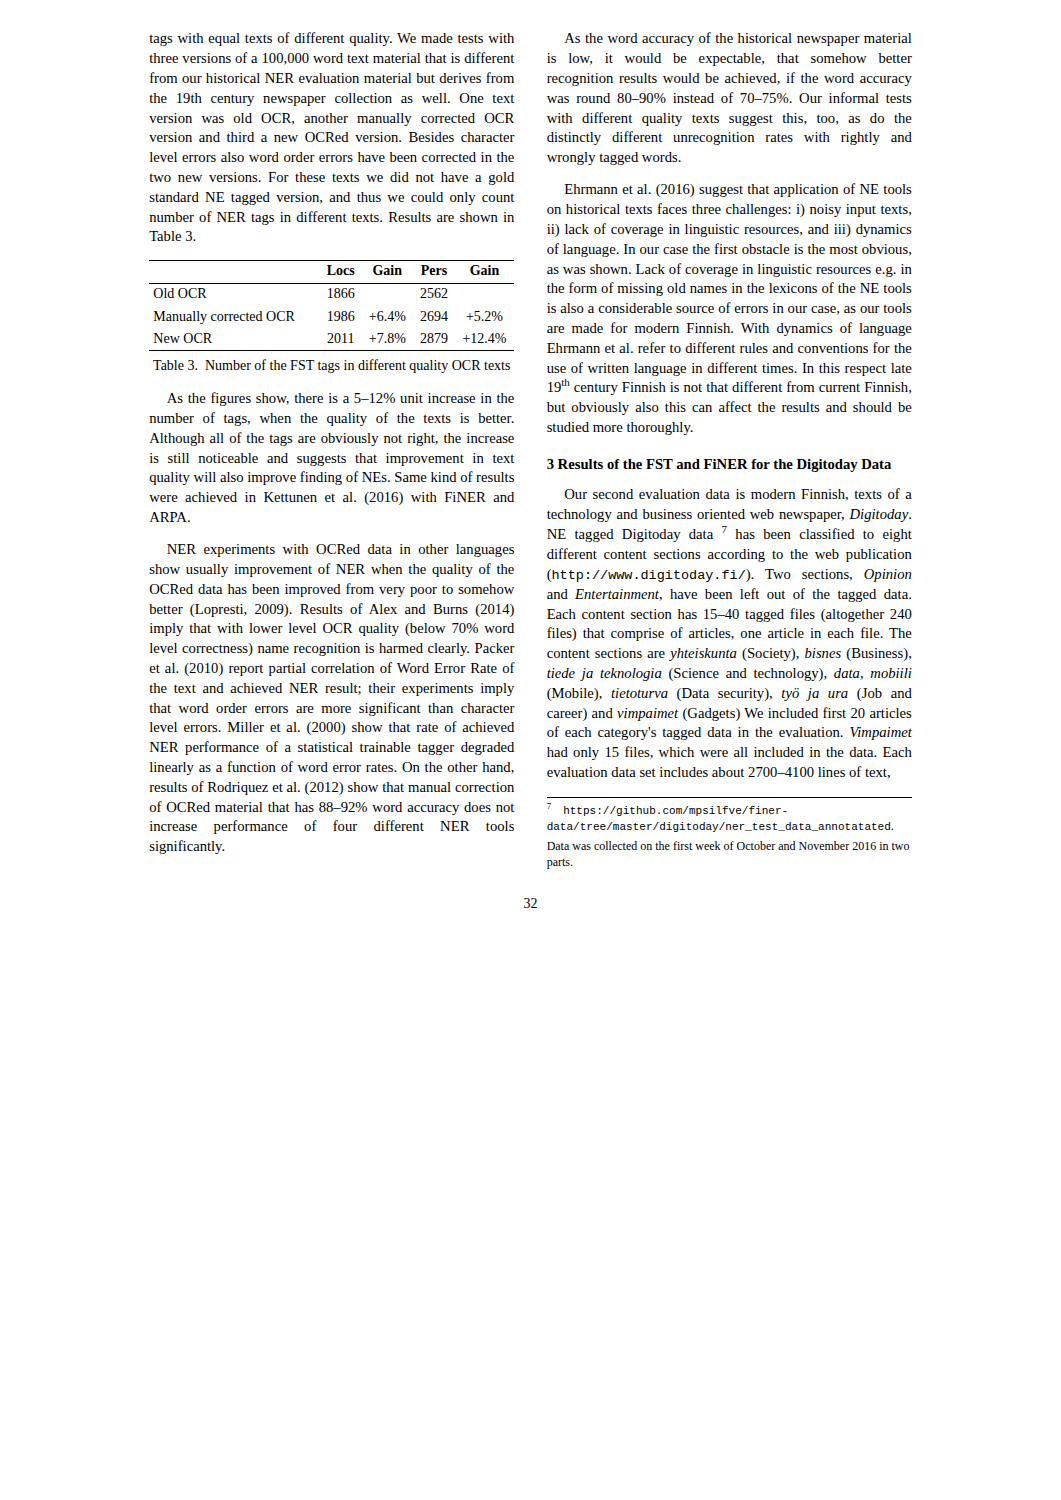tags with equal texts of different quality. We made tests with three versions of a 100,000 word text material that is different from our historical NER evaluation material but derives from the 19th century newspaper collection as well. One text version was old OCR, another manually corrected OCR version and third a new OCRed version. Besides character level errors also word order errors have been corrected in the two new versions. For these texts we did not have a gold standard NE tagged version, and thus we could only count number of NER tags in different texts. Results are shown in Table 3.
Table 3. Number of the FST tags in different quality OCR texts
| | Locs | Gain | Pers | Gain |
| --- | --- | --- | --- | --- |
| Old OCR | 1866 | | 2562 | |
| Manually corrected OCR | 1986 | +6.4% | 2694 | +5.2% |
| New OCR | 2011 | +7.8% | 2879 | +12.4% |
As the figures show, there is a 5–12% unit increase in the number of tags, when the quality of the texts is better. Although all of the tags are obviously not right, the increase is still noticeable and suggests that improvement in text quality will also improve finding of NEs. Same kind of results were achieved in Kettunen et al. (2016) with FiNER and ARPA.
NER experiments with OCRed data in other languages show usually improvement of NER when the quality of the OCRed data has been improved from very poor to somehow better (Lopresti, 2009). Results of Alex and Burns (2014) imply that with lower level OCR quality (below 70% word level correctness) name recognition is harmed clearly. Packer et al. (2010) report partial correlation of Word Error Rate of the text and achieved NER result; their experiments imply that word order errors are more significant than character level errors. Miller et al. (2000) show that rate of achieved NER performance of a statistical trainable tagger degraded linearly as a function of word error rates. On the other hand, results of Rodriquez et al. (2012) show that manual correction of OCRed material that has 88–92% word accuracy does not increase performance of four different NER tools significantly.
As the word accuracy of the historical newspaper material is low, it would be expectable, that somehow better recognition results would be achieved, if the word accuracy was round 80–90% instead of 70–75%. Our informal tests with different quality texts suggest this, too, as do the distinctly different unrecognition rates with rightly and wrongly tagged words.
Ehrmann et al. (2016) suggest that application of NE tools on historical texts faces three challenges: i) noisy input texts, ii) lack of coverage in linguistic resources, and iii) dynamics of language. In our case the first obstacle is the most obvious, as was shown. Lack of coverage in linguistic resources e.g. in the form of missing old names in the lexicons of the NE tools is also a considerable source of errors in our case, as our tools are made for modern Finnish. With dynamics of language Ehrmann et al. refer to different rules and conventions for the use of written language in different times. In this respect late 19th century Finnish is not that different from current Finnish, but obviously also this can affect the results and should be studied more thoroughly.
3 Results of the FST and FiNER for the Digitoday Data
Our second evaluation data is modern Finnish, texts of a technology and business oriented web newspaper, Digitoday. NE tagged Digitoday data 7 has been classified to eight different content sections according to the web publication (http://www.digitoday.fi/). Two sections, Opinion and Entertainment, have been left out of the tagged data. Each content section has 15–40 tagged files (altogether 240 files) that comprise of articles, one article in each file. The content sections are yhteiskunta (Society), bisnes (Business), tiede ja teknologia (Science and technology), data, mobiili (Mobile), tietoturva (Data security), työ ja ura (Job and career) and vimpaimet (Gadgets) We included first 20 articles of each category's tagged data in the evaluation. Vimpaimet had only 15 files, which were all included in the data. Each evaluation data set includes about 2700–4100 lines of text,
7 https://github.com/mpsilfve/finer-data/tree/master/digitoday/ner_test_data_annotatated.
Data was collected on the first week of October and November 2016 in two parts.
32